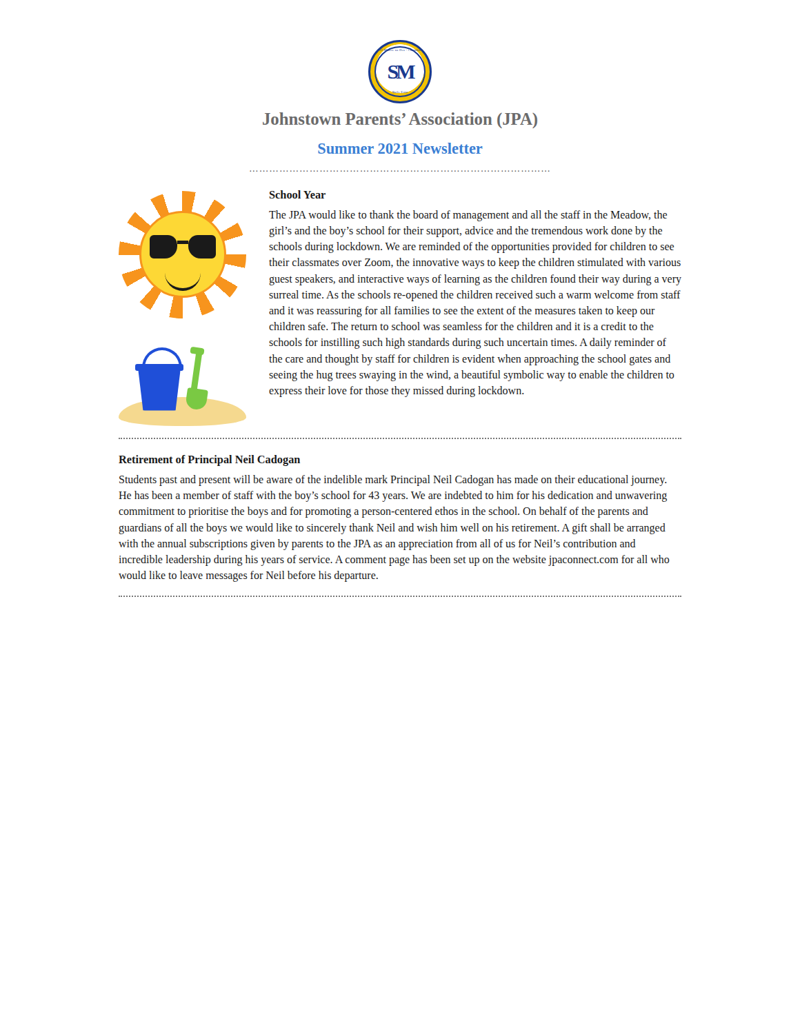Scoil Mhuire na Dea - Chomhairle SM Baile Eoin
Johnstown Parents’ Association (JPA)
Summer 2021 Newsletter
………………………………………………………………………………
School Year
The JPA would like to thank the board of management and all the staff in the Meadow, the girl’s and the boy’s school for their support, advice and the tremendous work done by the schools during lockdown. We are reminded of the opportunities provided for children to see their classmates over Zoom, the innovative ways to keep the children stimulated with various guest speakers, and interactive ways of learning as the children found their way during a very surreal time. As the schools re-opened the children received such a warm welcome from staff and it was reassuring for all families to see the extent of the measures taken to keep our children safe. The return to school was seamless for the children and it is a credit to the schools for instilling such high standards during such uncertain times. A daily reminder of the care and thought by staff for children is evident when approaching the school gates and seeing the hug trees swaying in the wind, a beautiful symbolic way to enable the children to express their love for those they missed during lockdown.
Retirement of Principal Neil Cadogan
Students past and present will be aware of the indelible mark Principal Neil Cadogan has made on their educational journey. He has been a member of staff with the boy’s school for 43 years. We are indebted to him for his dedication and unwavering commitment to prioritise the boys and for promoting a person-centered ethos in the school. On behalf of the parents and guardians of all the boys we would like to sincerely thank Neil and wish him well on his retirement. A gift shall be arranged with the annual subscriptions given by parents to the JPA as an appreciation from all of us for Neil’s contribution and incredible leadership during his years of service. A comment page has been set up on the website jpaconnect.com for all who would like to leave messages for Neil before his departure.